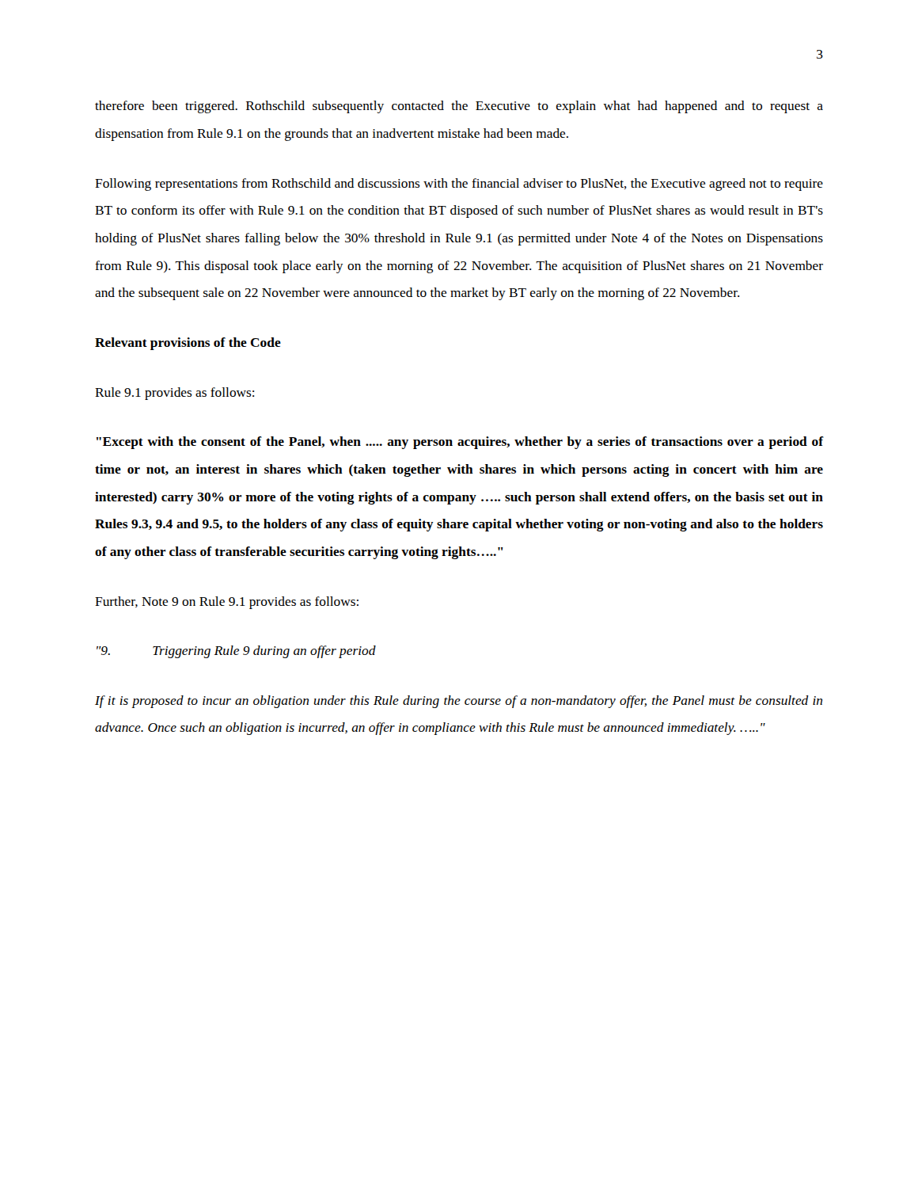3
therefore been triggered. Rothschild subsequently contacted the Executive to explain what had happened and to request a dispensation from Rule 9.1 on the grounds that an inadvertent mistake had been made.
Following representations from Rothschild and discussions with the financial adviser to PlusNet, the Executive agreed not to require BT to conform its offer with Rule 9.1 on the condition that BT disposed of such number of PlusNet shares as would result in BT's holding of PlusNet shares falling below the 30% threshold in Rule 9.1 (as permitted under Note 4 of the Notes on Dispensations from Rule 9). This disposal took place early on the morning of 22 November. The acquisition of PlusNet shares on 21 November and the subsequent sale on 22 November were announced to the market by BT early on the morning of 22 November.
Relevant provisions of the Code
Rule 9.1 provides as follows:
"Except with the consent of the Panel, when ..... any person acquires, whether by a series of transactions over a period of time or not, an interest in shares which (taken together with shares in which persons acting in concert with him are interested) carry 30% or more of the voting rights of a company ….. such person shall extend offers, on the basis set out in Rules 9.3, 9.4 and 9.5, to the holders of any class of equity share capital whether voting or non-voting and also to the holders of any other class of transferable securities carrying voting rights….."
Further, Note 9 on Rule 9.1 provides as follows:
"9. Triggering Rule 9 during an offer period
If it is proposed to incur an obligation under this Rule during the course of a non-mandatory offer, the Panel must be consulted in advance. Once such an obligation is incurred, an offer in compliance with this Rule must be announced immediately. ….."